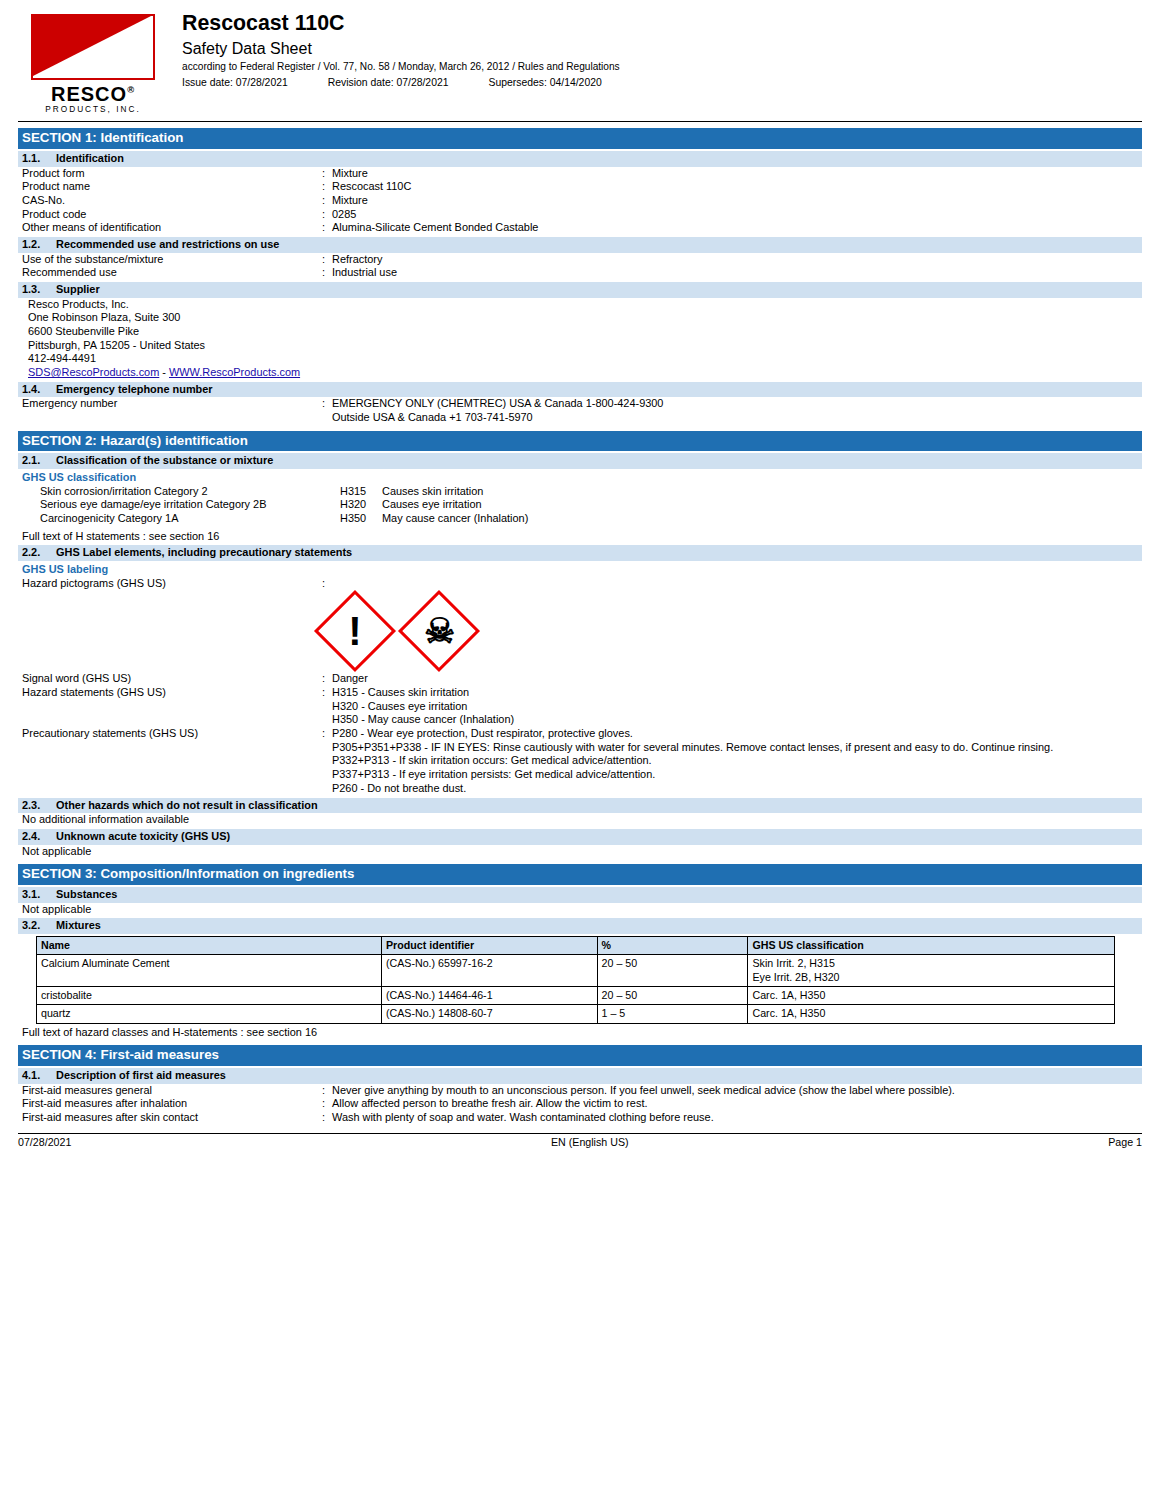RESCO®
PRODUCTS, INC.
Rescocast 110C
Safety Data Sheet
according to Federal Register / Vol. 77, No. 58 / Monday, March 26, 2012 / Rules and Regulations
Issue date: 07/28/2021 Revision date: 07/28/2021 Supersedes: 04/14/2020
SECTION 1: Identification
1.1. Identification
Product form
:
Mixture
Product name
:
Rescocast 110C
CAS-No.
:
Mixture
Product code
:
0285
Other means of identification
:
Alumina-Silicate Cement Bonded Castable
1.2. Recommended use and restrictions on use
Use of the substance/mixture
:
Refractory
Recommended use
:
Industrial use
1.3. Supplier
Resco Products, Inc.
One Robinson Plaza, Suite 300
6600 Steubenville Pike
Pittsburgh, PA 15205 - United States
412-494-4491
SDS@RescoProducts.com - WWW.RescoProducts.com
1.4. Emergency telephone number
Emergency number
:
EMERGENCY ONLY (CHEMTREC) USA & Canada 1-800-424-9300
Outside USA & Canada +1 703-741-5970
SECTION 2: Hazard(s) identification
2.1. Classification of the substance or mixture
GHS US classification
Skin corrosion/irritation Category 2
H315
Causes skin irritation
Serious eye damage/eye irritation Category 2B
H320
Causes eye irritation
Carcinogenicity Category 1A
H350
May cause cancer (Inhalation)
Full text of H statements : see section 16
2.2. GHS Label elements, including precautionary statements
GHS US labeling
Hazard pictograms (GHS US)
:
!
☠
Signal word (GHS US)
:
Danger
Hazard statements (GHS US)
:
H315 - Causes skin irritation
H320 - Causes eye irritation
H350 - May cause cancer (Inhalation)
Precautionary statements (GHS US)
:
P280 - Wear eye protection, Dust respirator, protective gloves.
P305+P351+P338 - IF IN EYES: Rinse cautiously with water for several minutes. Remove contact lenses, if present and easy to do. Continue rinsing.
P332+P313 - If skin irritation occurs: Get medical advice/attention.
P337+P313 - If eye irritation persists: Get medical advice/attention.
P260 - Do not breathe dust.
2.3. Other hazards which do not result in classification
No additional information available
2.4. Unknown acute toxicity (GHS US)
Not applicable
SECTION 3: Composition/Information on ingredients
3.1. Substances
Not applicable
3.2. Mixtures
| Name | Product identifier | % | GHS US classification |
| --- | --- | --- | --- |
| Calcium Aluminate Cement | (CAS-No.) 65997-16-2 | 20 – 50 | Skin Irrit. 2, H315 Eye Irrit. 2B, H320 |
| cristobalite | (CAS-No.) 14464-46-1 | 20 – 50 | Carc. 1A, H350 |
| quartz | (CAS-No.) 14808-60-7 | 1 – 5 | Carc. 1A, H350 |
Full text of hazard classes and H-statements : see section 16
SECTION 4: First-aid measures
4.1. Description of first aid measures
First-aid measures general
:
Never give anything by mouth to an unconscious person. If you feel unwell, seek medical advice (show the label where possible).
First-aid measures after inhalation
:
Allow affected person to breathe fresh air. Allow the victim to rest.
First-aid measures after skin contact
:
Wash with plenty of soap and water. Wash contaminated clothing before reuse.
07/28/2021 EN (English US) Page 1